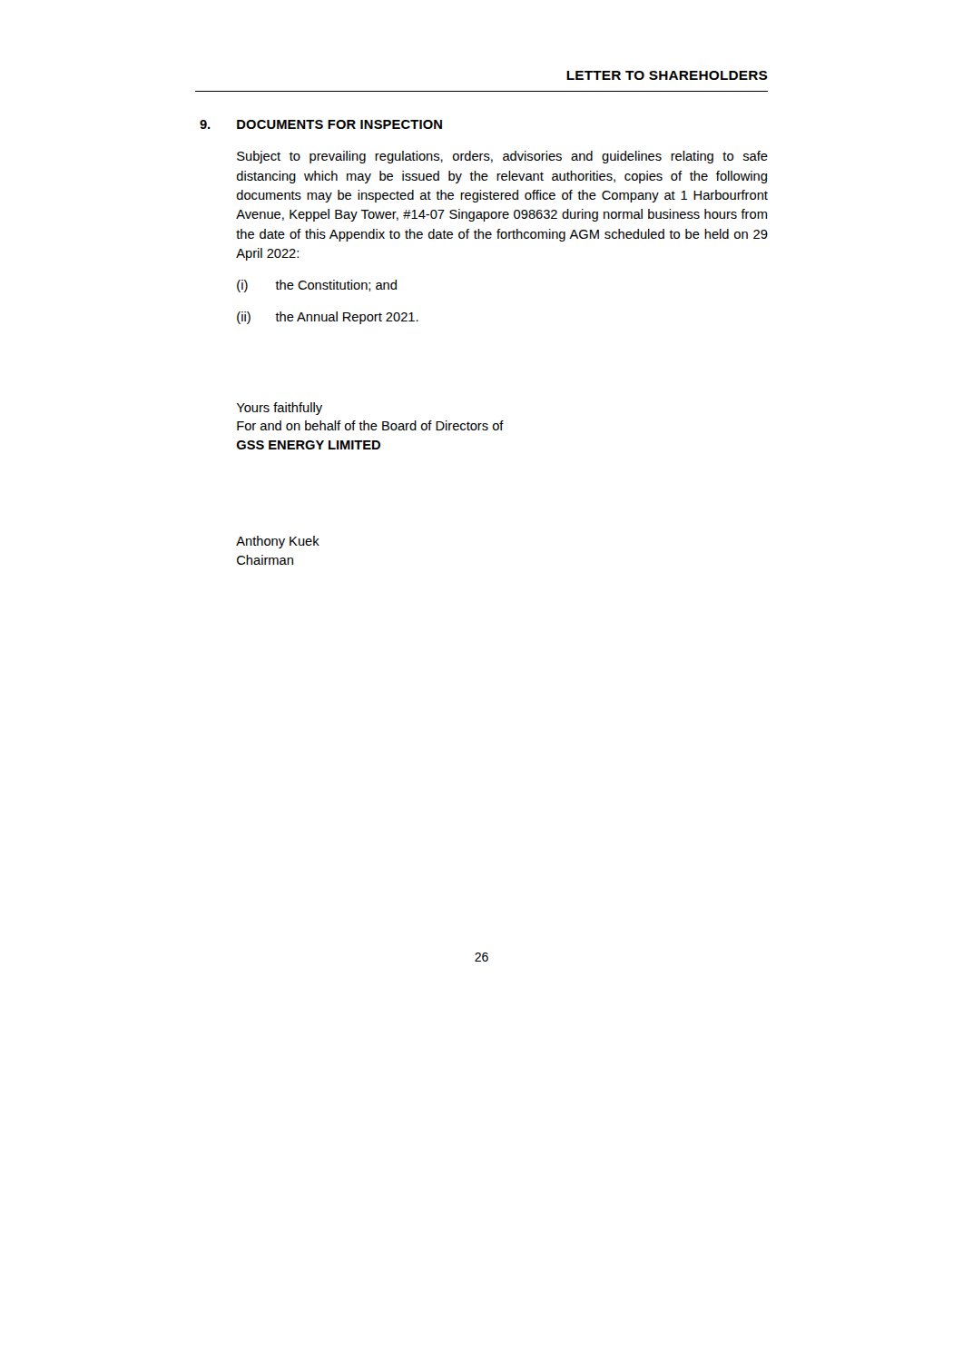LETTER TO SHAREHOLDERS
9.
DOCUMENTS FOR INSPECTION
Subject to prevailing regulations, orders, advisories and guidelines relating to safe distancing which may be issued by the relevant authorities, copies of the following documents may be inspected at the registered office of the Company at 1 Harbourfront Avenue, Keppel Bay Tower, #14-07 Singapore 098632 during normal business hours from the date of this Appendix to the date of the forthcoming AGM scheduled to be held on 29 April 2022:
(i)
the Constitution; and
(ii)
the Annual Report 2021.
Yours faithfully
For and on behalf of the Board of Directors of
GSS ENERGY LIMITED
Anthony Kuek
Chairman
26